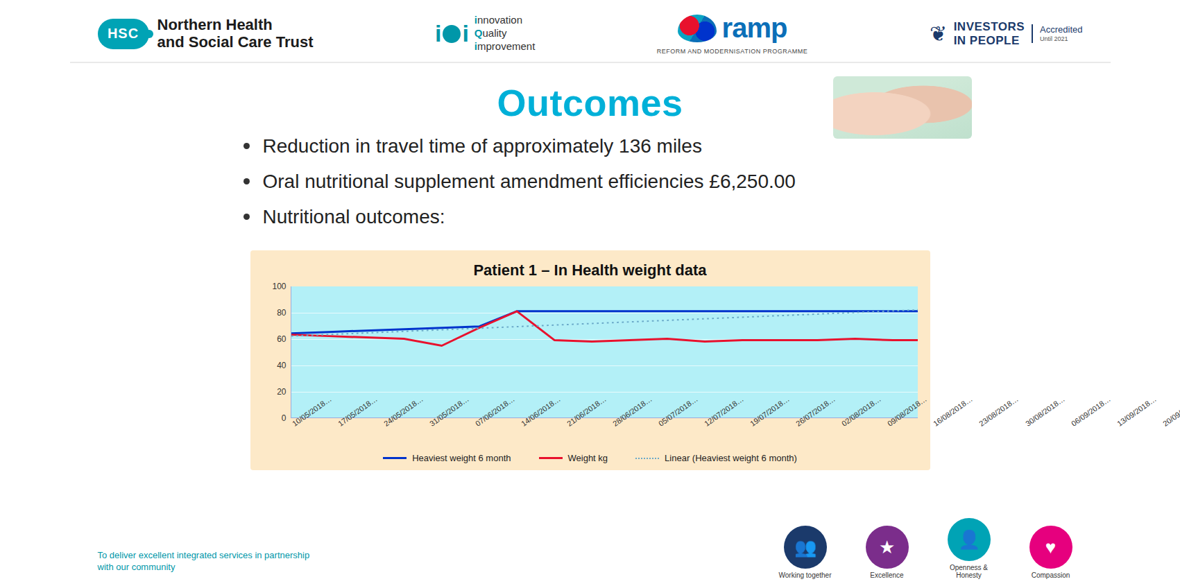HSC
Northern Health
and Social Care Trust
i i
innovation
Quality
improvement
ramp
REFORM AND MODERNISATION PROGRAMME
❦
INVESTORS
IN PEOPLE
AccreditedUntil 2021
Outcomes
Reduction in travel time of approximately 136 miles
Oral nutritional supplement amendment efficiencies £6,250.00
Nutritional outcomes:
Patient 1 – In Health weight data
100 80 60 40 20 0
10/05/2018… 17/05/2018… 24/05/2018… 31/05/2018… 07/06/2018… 14/06/2018… 21/06/2018… 28/06/2018… 05/07/2018… 12/07/2018… 19/07/2018… 26/07/2018… 02/08/2018… 09/08/2018… 16/08/2018… 23/08/2018… 30/08/2018… 06/09/2018… 13/09/2018… 20/09/2018…
Heaviest weight 6 month
Weight kg
Linear (Heaviest weight 6 month)
To deliver excellent integrated services in partnership
with our community
👥
Working together
★
Excellence
👤
Openness & Honesty
♥
Compassion